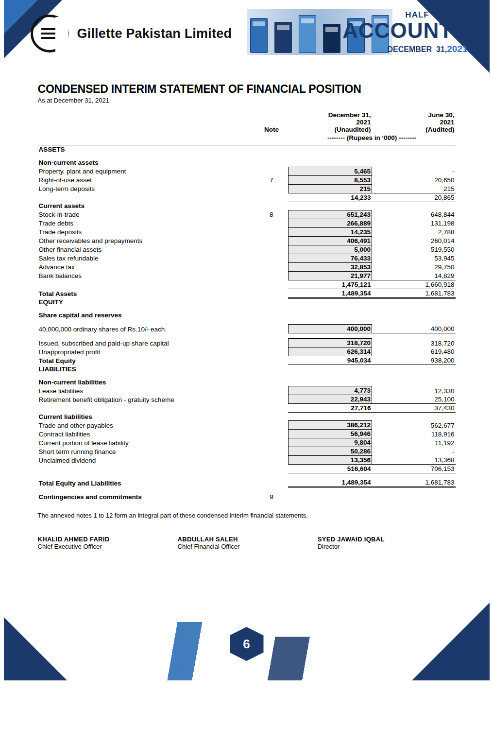Gillette Pakistan Limited
HALF YEARLY
ACCOUNTS
DECEMBER 31,2021
CONDENSED INTERIM STATEMENT OF FINANCIAL POSITION
As at December 31, 2021
| | Note | December 31, 2021 (Unaudited) | June 30, 2021 (Audited) |
| | | -------- (Rupees in ‘000) -------- |
| ASSETS | | | |
| Non-current assets | | | |
| Property, plant and equipment | | 5,465 | - |
| Right-of-use asset | 7 | 8,553 | 20,650 |
| Long-term deposits | | 215 | 215 |
| | | 14,233 | 20,865 |
| Current assets | | | |
| Stock-in-trade | 8 | 651,243 | 648,844 |
| Trade debts | | 266,889 | 131,198 |
| Trade deposits | | 14,235 | 2,788 |
| Other receivables and prepayments | | 406,491 | 260,014 |
| Other financial assets | | 5,000 | 519,550 |
| Sales tax refundable | | 76,433 | 53,945 |
| Advance tax | | 32,853 | 29,750 |
| Bank balances | | 21,977 | 14,829 |
| | | 1,475,121 | 1,660,918 |
| Total Assets | | 1,489,354 | 1,681,783 |
| EQUITY | | | |
| Share capital and reserves | | | |
| 40,000,000 ordinary shares of Rs.10/- each | | 400,000 | 400,000 |
| Issued, subscribed and paid-up share capital | | 318,720 | 318,720 |
| Unappropriated profit | | 626,314 | 619,480 |
| Total Equity | | 945,034 | 938,200 |
| LIABILITIES | | | |
| Non-current liabilities | | | |
| Lease liabilities | | 4,773 | 12,330 |
| Retirement benefit obligation - gratuity scheme | | 22,943 | 25,100 |
| | | 27,716 | 37,430 |
| Current liabilities | | | |
| Trade and other payables | | 386,212 | 562,677 |
| Contract liabilities | | 56,946 | 118,916 |
| Current portion of lease liability | | 9,804 | 11,192 |
| Short term running finance | | 50,286 | - |
| Unclaimed dividend | | 13,356 | 13,368 |
| | | 516,604 | 706,153 |
| Total Equity and Liabilities | | 1,489,354 | 1,681,783 |
| Contingencies and commitments | 9 | | |
The annexed notes 1 to 12 form an integral part of these condensed interim financial statements.
KHALID AHMED FARID
Chief Executive Officer
ABDULLAH SALEH
Chief Financial Officer
SYED JAWAID IQBAL
Director
6